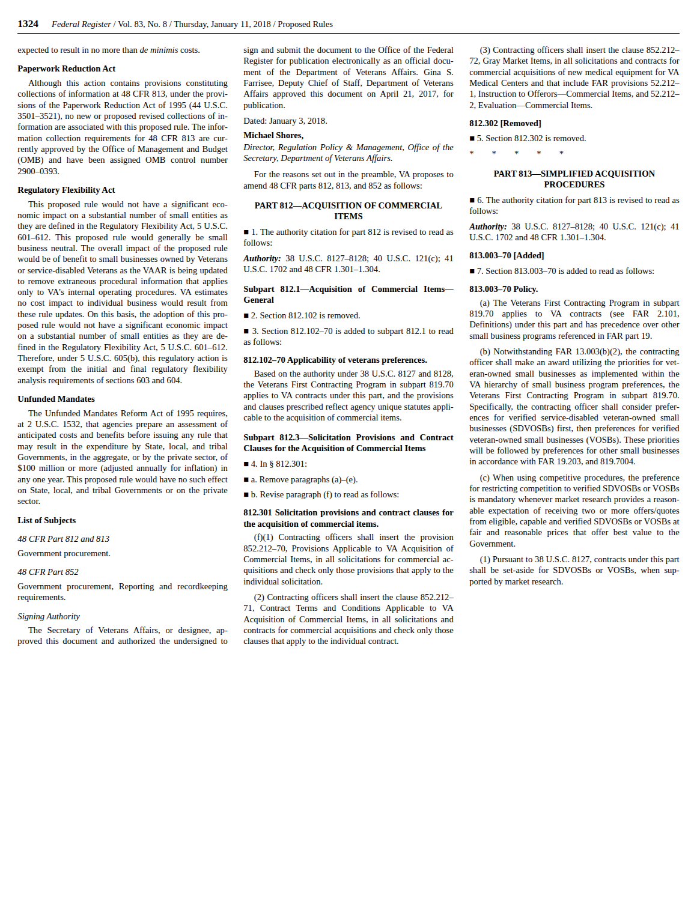1324 Federal Register / Vol. 83, No. 8 / Thursday, January 11, 2018 / Proposed Rules
expected to result in no more than de minimis costs.
Paperwork Reduction Act
Although this action contains provisions constituting collections of information at 48 CFR 813, under the provisions of the Paperwork Reduction Act of 1995 (44 U.S.C. 3501–3521), no new or proposed revised collections of information are associated with this proposed rule. The information collection requirements for 48 CFR 813 are currently approved by the Office of Management and Budget (OMB) and have been assigned OMB control number 2900–0393.
Regulatory Flexibility Act
This proposed rule would not have a significant economic impact on a substantial number of small entities as they are defined in the Regulatory Flexibility Act, 5 U.S.C. 601–612. This proposed rule would generally be small business neutral. The overall impact of the proposed rule would be of benefit to small businesses owned by Veterans or service-disabled Veterans as the VAAR is being updated to remove extraneous procedural information that applies only to VA's internal operating procedures. VA estimates no cost impact to individual business would result from these rule updates. On this basis, the adoption of this proposed rule would not have a significant economic impact on a substantial number of small entities as they are defined in the Regulatory Flexibility Act, 5 U.S.C. 601–612. Therefore, under 5 U.S.C. 605(b), this regulatory action is exempt from the initial and final regulatory flexibility analysis requirements of sections 603 and 604.
Unfunded Mandates
The Unfunded Mandates Reform Act of 1995 requires, at 2 U.S.C. 1532, that agencies prepare an assessment of anticipated costs and benefits before issuing any rule that may result in the expenditure by State, local, and tribal Governments, in the aggregate, or by the private sector, of $100 million or more (adjusted annually for inflation) in any one year. This proposed rule would have no such effect on State, local, and tribal Governments or on the private sector.
List of Subjects
48 CFR Part 812 and 813
Government procurement.
48 CFR Part 852
Government procurement, Reporting and recordkeeping requirements.
Signing Authority
The Secretary of Veterans Affairs, or designee, approved this document and authorized the undersigned to sign and submit the document to the Office of the Federal Register for publication electronically as an official document of the Department of Veterans Affairs. Gina S. Farrisee, Deputy Chief of Staff, Department of Veterans Affairs approved this document on April 21, 2017, for publication.
Dated: January 3, 2018.
Michael Shores,
Director, Regulation Policy & Management, Office of the Secretary, Department of Veterans Affairs.
For the reasons set out in the preamble, VA proposes to amend 48 CFR parts 812, 813, and 852 as follows:
PART 812—ACQUISITION OF COMMERCIAL ITEMS
■ 1. The authority citation for part 812 is revised to read as follows:
Authority: 38 U.S.C. 8127–8128; 40 U.S.C. 121(c); 41 U.S.C. 1702 and 48 CFR 1.301–1.304.
Subpart 812.1—Acquisition of Commercial Items—General
■ 2. Section 812.102 is removed.
■ 3. Section 812.102–70 is added to subpart 812.1 to read as follows:
812.102–70 Applicability of veterans preferences.
Based on the authority under 38 U.S.C. 8127 and 8128, the Veterans First Contracting Program in subpart 819.70 applies to VA contracts under this part, and the provisions and clauses prescribed reflect agency unique statutes applicable to the acquisition of commercial items.
Subpart 812.3—Solicitation Provisions and Contract Clauses for the Acquisition of Commercial Items
■ 4. In § 812.301:
■ a. Remove paragraphs (a)–(e).
■ b. Revise paragraph (f) to read as follows:
812.301 Solicitation provisions and contract clauses for the acquisition of commercial items.
(f)(1) Contracting officers shall insert the provision 852.212–70, Provisions Applicable to VA Acquisition of Commercial Items, in all solicitations for commercial acquisitions and check only those provisions that apply to the individual solicitation.
(2) Contracting officers shall insert the clause 852.212–71, Contract Terms and Conditions Applicable to VA Acquisition of Commercial Items, in all solicitations and contracts for commercial acquisitions and check only those clauses that apply to the individual contract.
(3) Contracting officers shall insert the clause 852.212–72, Gray Market Items, in all solicitations and contracts for commercial acquisitions of new medical equipment for VA Medical Centers and that include FAR provisions 52.212–1, Instruction to Offerors—Commercial Items, and 52.212–2, Evaluation—Commercial Items.
812.302 [Removed]
■ 5. Section 812.302 is removed.
* * * * *
PART 813—SIMPLIFIED ACQUISITION PROCEDURES
■ 6. The authority citation for part 813 is revised to read as follows:
Authority: 38 U.S.C. 8127–8128; 40 U.S.C. 121(c); 41 U.S.C. 1702 and 48 CFR 1.301–1.304.
813.003–70 [Added]
■ 7. Section 813.003–70 is added to read as follows:
813.003–70 Policy.
(a) The Veterans First Contracting Program in subpart 819.70 applies to VA contracts (see FAR 2.101, Definitions) under this part and has precedence over other small business programs referenced in FAR part 19.
(b) Notwithstanding FAR 13.003(b)(2), the contracting officer shall make an award utilizing the priorities for veteran-owned small businesses as implemented within the VA hierarchy of small business program preferences, the Veterans First Contracting Program in subpart 819.70. Specifically, the contracting officer shall consider preferences for verified service-disabled veteran-owned small businesses (SDVOSBs) first, then preferences for verified veteran-owned small businesses (VOSBs). These priorities will be followed by preferences for other small businesses in accordance with FAR 19.203, and 819.7004.
(c) When using competitive procedures, the preference for restricting competition to verified SDVOSBs or VOSBs is mandatory whenever market research provides a reasonable expectation of receiving two or more offers/quotes from eligible, capable and verified SDVOSBs or VOSBs at fair and reasonable prices that offer best value to the Government.
(1) Pursuant to 38 U.S.C. 8127, contracts under this part shall be set-aside for SDVOSBs or VOSBs, when supported by market research.